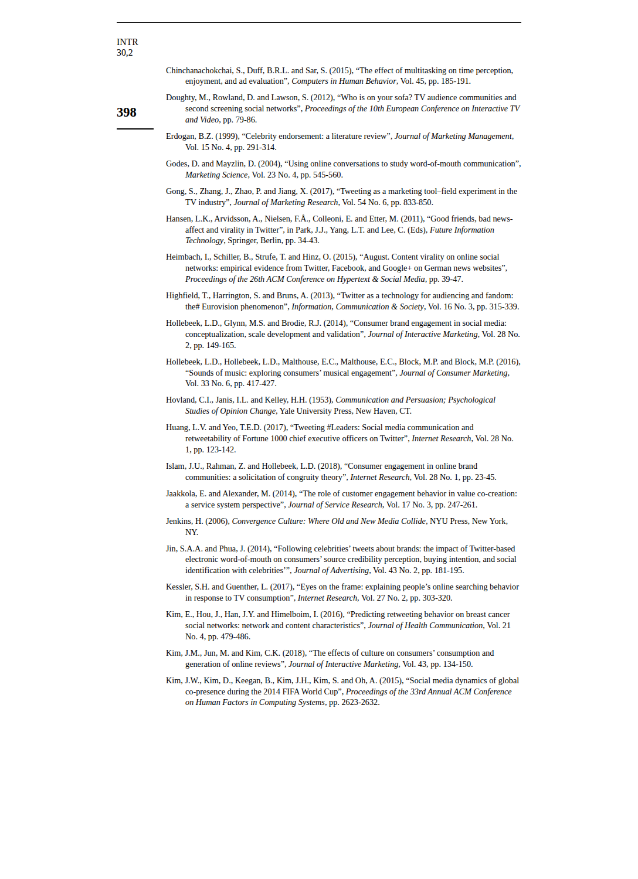INTR
30,2
398
Chinchanachokchai, S., Duff, B.R.L. and Sar, S. (2015), “The effect of multitasking on time perception, enjoyment, and ad evaluation”, Computers in Human Behavior, Vol. 45, pp. 185-191.
Doughty, M., Rowland, D. and Lawson, S. (2012), “Who is on your sofa? TV audience communities and second screening social networks”, Proceedings of the 10th European Conference on Interactive TV and Video, pp. 79-86.
Erdogan, B.Z. (1999), “Celebrity endorsement: a literature review”, Journal of Marketing Management, Vol. 15 No. 4, pp. 291-314.
Godes, D. and Mayzlin, D. (2004), “Using online conversations to study word-of-mouth communication”, Marketing Science, Vol. 23 No. 4, pp. 545-560.
Gong, S., Zhang, J., Zhao, P. and Jiang, X. (2017), “Tweeting as a marketing tool–field experiment in the TV industry”, Journal of Marketing Research, Vol. 54 No. 6, pp. 833-850.
Hansen, L.K., Arvidsson, A., Nielsen, F.Å., Colleoni, E. and Etter, M. (2011), “Good friends, bad news-affect and virality in Twitter”, in Park, J.J., Yang, L.T. and Lee, C. (Eds), Future Information Technology, Springer, Berlin, pp. 34-43.
Heimbach, I., Schiller, B., Strufe, T. and Hinz, O. (2015), “August. Content virality on online social networks: empirical evidence from Twitter, Facebook, and Google+ on German news websites”, Proceedings of the 26th ACM Conference on Hypertext & Social Media, pp. 39-47.
Highfield, T., Harrington, S. and Bruns, A. (2013), “Twitter as a technology for audiencing and fandom: the# Eurovision phenomenon”, Information, Communication & Society, Vol. 16 No. 3, pp. 315-339.
Hollebeek, L.D., Glynn, M.S. and Brodie, R.J. (2014), “Consumer brand engagement in social media: conceptualization, scale development and validation”, Journal of Interactive Marketing, Vol. 28 No. 2, pp. 149-165.
Hollebeek, L.D., Hollebeek, L.D., Malthouse, E.C., Malthouse, E.C., Block, M.P. and Block, M.P. (2016), “Sounds of music: exploring consumers’ musical engagement”, Journal of Consumer Marketing, Vol. 33 No. 6, pp. 417-427.
Hovland, C.I., Janis, I.L. and Kelley, H.H. (1953), Communication and Persuasion; Psychological Studies of Opinion Change, Yale University Press, New Haven, CT.
Huang, L.V. and Yeo, T.E.D. (2017), “Tweeting #Leaders: Social media communication and retweetability of Fortune 1000 chief executive officers on Twitter”, Internet Research, Vol. 28 No. 1, pp. 123-142.
Islam, J.U., Rahman, Z. and Hollebeek, L.D. (2018), “Consumer engagement in online brand communities: a solicitation of congruity theory”, Internet Research, Vol. 28 No. 1, pp. 23-45.
Jaakkola, E. and Alexander, M. (2014), “The role of customer engagement behavior in value co-creation: a service system perspective”, Journal of Service Research, Vol. 17 No. 3, pp. 247-261.
Jenkins, H. (2006), Convergence Culture: Where Old and New Media Collide, NYU Press, New York, NY.
Jin, S.A.A. and Phua, J. (2014), “Following celebrities’ tweets about brands: the impact of Twitter-based electronic word-of-mouth on consumers’ source credibility perception, buying intention, and social identification with celebrities’”, Journal of Advertising, Vol. 43 No. 2, pp. 181-195.
Kessler, S.H. and Guenther, L. (2017), “Eyes on the frame: explaining people’s online searching behavior in response to TV consumption”, Internet Research, Vol. 27 No. 2, pp. 303-320.
Kim, E., Hou, J., Han, J.Y. and Himelboim, I. (2016), “Predicting retweeting behavior on breast cancer social networks: network and content characteristics”, Journal of Health Communication, Vol. 21 No. 4, pp. 479-486.
Kim, J.M., Jun, M. and Kim, C.K. (2018), “The effects of culture on consumers’ consumption and generation of online reviews”, Journal of Interactive Marketing, Vol. 43, pp. 134-150.
Kim, J.W., Kim, D., Keegan, B., Kim, J.H., Kim, S. and Oh, A. (2015), “Social media dynamics of global co-presence during the 2014 FIFA World Cup”, Proceedings of the 33rd Annual ACM Conference on Human Factors in Computing Systems, pp. 2623-2632.